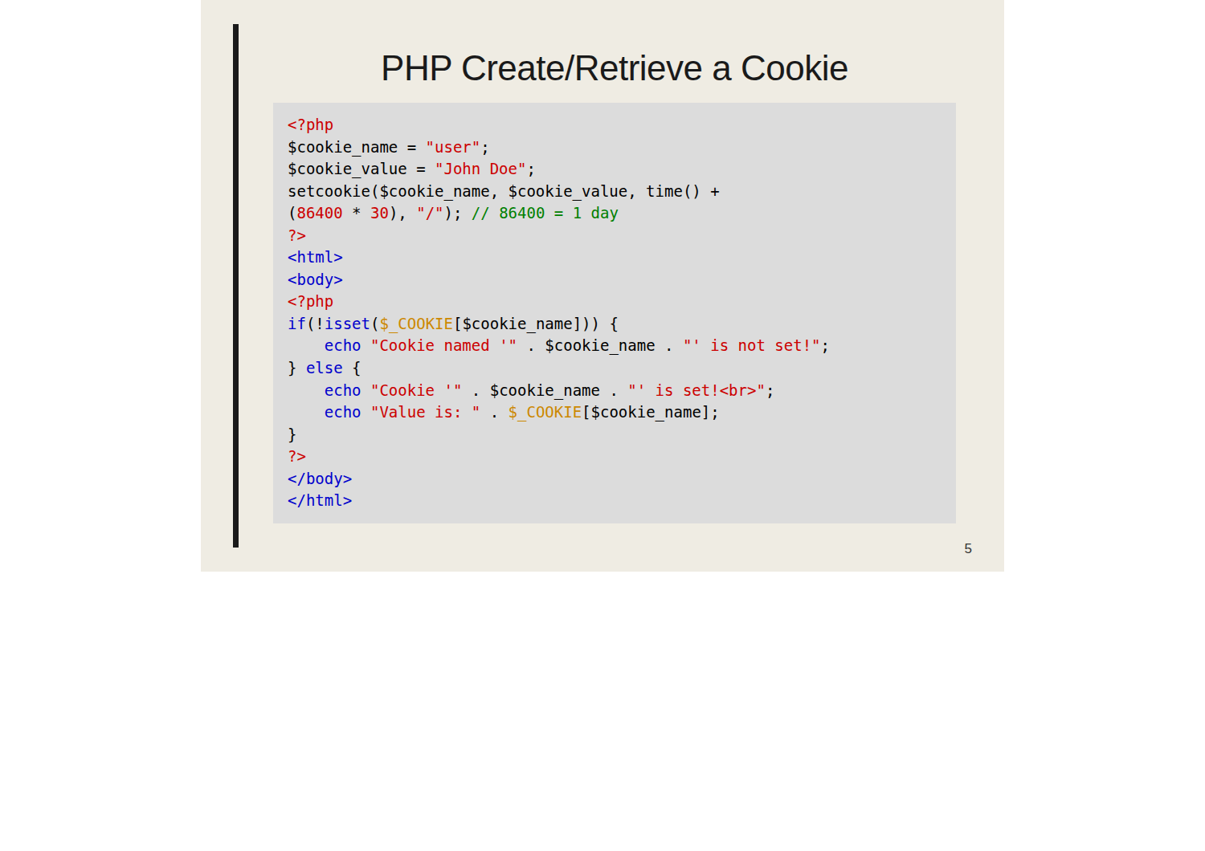PHP Create/Retrieve a Cookie
<?php
$cookie_name = "user";
$cookie_value = "John Doe";
setcookie($cookie_name, $cookie_value, time() +
(86400 * 30), "/"); // 86400 = 1 day
?>
<html>
<body>
<?php
if(!isset($_COOKIE[$cookie_name])) {
    echo "Cookie named '" . $cookie_name . "' is not set!";
} else {
    echo "Cookie '" . $cookie_name . "' is set!<br>";
    echo "Value is: " . $_COOKIE[$cookie_name];
}
?>
</body>
</html>
5